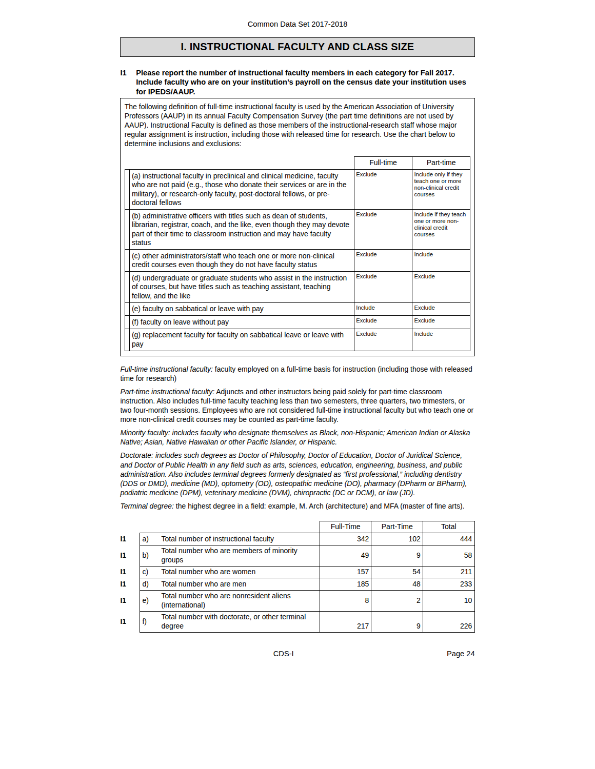Common Data Set 2017-2018
I. INSTRUCTIONAL FACULTY AND CLASS SIZE
I1
Please report the number of instructional faculty members in each category for Fall 2017. Include faculty who are on your institution’s payroll on the census date your institution uses for IPEDS/AAUP.
The following definition of full-time instructional faculty is used by the American Association of University Professors (AAUP) in its annual Faculty Compensation Survey (the part time definitions are not used by AAUP). Instructional Faculty is defined as those members of the instructional-research staff whose major regular assignment is instruction, including those with released time for research. Use the chart below to determine inclusions and exclusions:
| | | Full-time | Part-time |
| --- | --- | --- | --- |
| | (a) instructional faculty in preclinical and clinical medicine, faculty who are not paid (e.g., those who donate their services or are in the military), or research-only faculty, post-doctoral fellows, or pre-doctoral fellows | Exclude | Include only if they teach one or more non-clinical credit courses |
| | (b) administrative officers with titles such as dean of students, librarian, registrar, coach, and the like, even though they may devote part of their time to classroom instruction and may have faculty status | Exclude | Include if they teach one or more non-clinical credit courses |
| | (c) other administrators/staff who teach one or more non-clinical credit courses even though they do not have faculty status | Exclude | Include |
| | (d) undergraduate or graduate students who assist in the instruction of courses, but have titles such as teaching assistant, teaching fellow, and the like | Exclude | Exclude |
| | (e) faculty on sabbatical or leave with pay | Include | Exclude |
| | (f) faculty on leave without pay | Exclude | Exclude |
| | (g) replacement faculty for faculty on sabbatical leave or leave with pay | Exclude | Include |
Full-time instructional faculty: faculty employed on a full-time basis for instruction (including those with released time for research)
Part-time instructional faculty: Adjuncts and other instructors being paid solely for part-time classroom instruction. Also includes full-time faculty teaching less than two semesters, three quarters, two trimesters, or two four-month sessions. Employees who are not considered full-time instructional faculty but who teach one or more non-clinical credit courses may be counted as part-time faculty.
Minority faculty: includes faculty who designate themselves as Black, non-Hispanic; American Indian or Alaska Native; Asian, Native Hawaiian or other Pacific Islander, or Hispanic.
Doctorate: includes such degrees as Doctor of Philosophy, Doctor of Education, Doctor of Juridical Science, and Doctor of Public Health in any field such as arts, sciences, education, engineering, business, and public administration. Also includes terminal degrees formerly designated as “first professional,” including dentistry (DDS or DMD), medicine (MD), optometry (OD), osteopathic medicine (DO), pharmacy (DPharm or BPharm), podiatric medicine (DPM), veterinary medicine (DVM), chiropractic (DC or DCM), or law (JD).
Terminal degree: the highest degree in a field: example, M. Arch (architecture) and MFA (master of fine arts).
| | | | Full-Time | Part-Time | Total |
| --- | --- | --- | --- | --- | --- |
| I1 | a) | Total number of instructional faculty | 342 | 102 | 444 |
| I1 | b) | Total number who are members of minority groups | 49 | 9 | 58 |
| I1 | c) | Total number who are women | 157 | 54 | 211 |
| I1 | d) | Total number who are men | 185 | 48 | 233 |
| I1 | e) | Total number who are nonresident aliens (international) | 8 | 2 | 10 |
| I1 | f) | Total number with doctorate, or other terminal degree | 217 | 9 | 226 |
CDS-I
Page 24